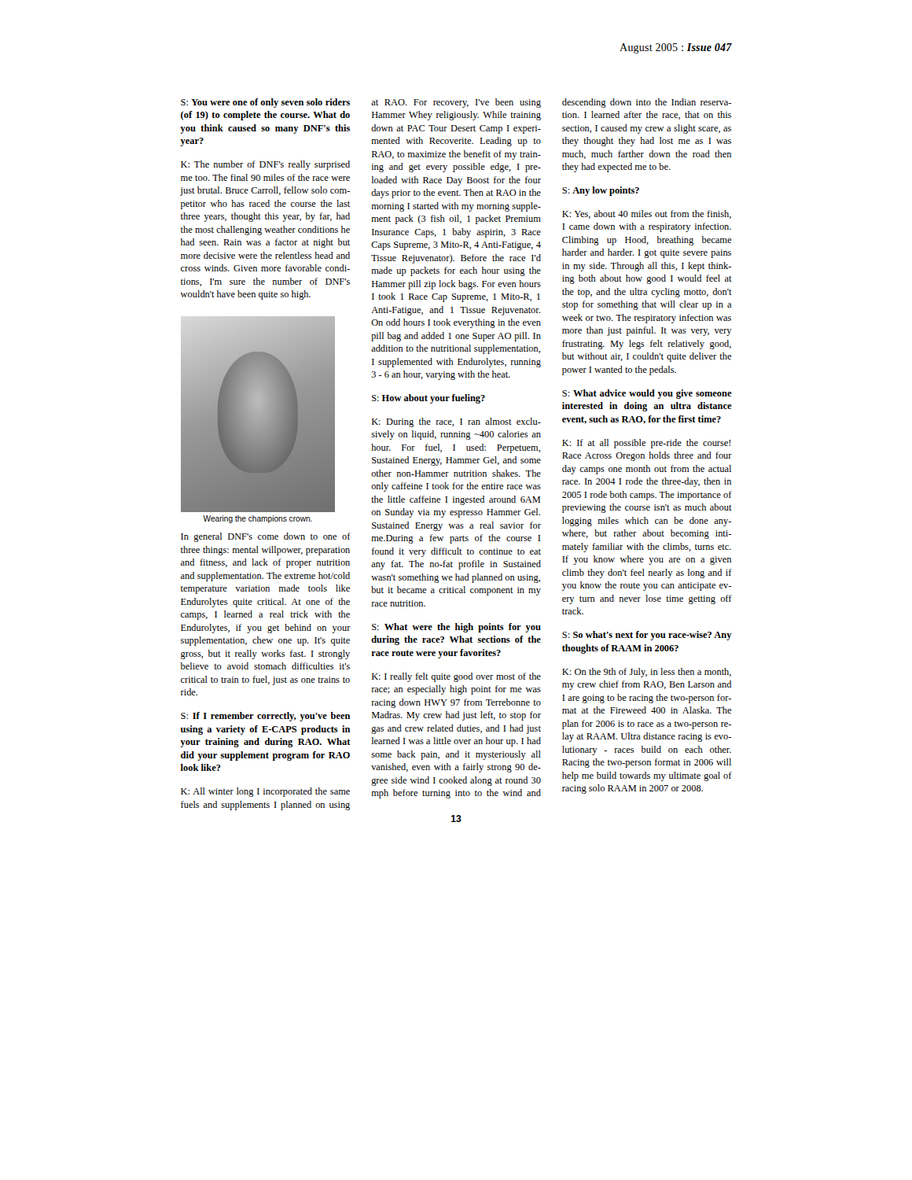August 2005 : Issue 047
S: You were one of only seven solo riders (of 19) to complete the course. What do you think caused so many DNF's this year?
K: The number of DNF's really surprised me too. The final 90 miles of the race were just brutal. Bruce Carroll, fellow solo competitor who has raced the course the last three years, thought this year, by far, had the most challenging weather conditions he had seen. Rain was a factor at night but more decisive were the relentless head and cross winds. Given more favorable conditions, I'm sure the number of DNF's wouldn't have been quite so high.
Wearing the champions crown.
In general DNF's come down to one of three things: mental willpower, preparation and fitness, and lack of proper nutrition and supplementation. The extreme hot/cold temperature variation made tools like Endurolytes quite critical. At one of the camps, I learned a real trick with the Endurolytes, if you get behind on your supplementation, chew one up. It's quite gross, but it really works fast. I strongly believe to avoid stomach difficulties it's critical to train to fuel, just as one trains to ride.
S: If I remember correctly, you've been using a variety of E-CAPS products in your training and during RAO. What did your supplement program for RAO look like?
K: All winter long I incorporated the same fuels and supplements I planned on using at RAO. For recovery, I've been using Hammer Whey religiously. While training down at PAC Tour Desert Camp I experimented with Recoverite. Leading up to RAO, to maximize the benefit of my training and get every possible edge, I pre-loaded with Race Day Boost for the four days prior to the event. Then at RAO in the morning I started with my morning supplement pack (3 fish oil, 1 packet Premium Insurance Caps, 1 baby aspirin, 3 Race Caps Supreme, 3 Mito-R, 4 Anti-Fatigue, 4 Tissue Rejuvenator). Before the race I'd made up packets for each hour using the Hammer pill zip lock bags. For even hours I took 1 Race Cap Supreme, 1 Mito-R, 1 Anti-Fatigue, and 1 Tissue Rejuvenator. On odd hours I took everything in the even pill bag and added 1 one Super AO pill. In addition to the nutritional supplementation, I supplemented with Endurolytes, running 3 - 6 an hour, varying with the heat.
S: How about your fueling?
K: During the race, I ran almost exclusively on liquid, running ~400 calories an hour. For fuel, I used: Perpetuem, Sustained Energy, Hammer Gel, and some other non-Hammer nutrition shakes. The only caffeine I took for the entire race was the little caffeine I ingested around 6AM on Sunday via my espresso Hammer Gel. Sustained Energy was a real savior for me.During a few parts of the course I found it very difficult to continue to eat any fat. The no-fat profile in Sustained wasn't something we had planned on using, but it became a critical component in my race nutrition.
S: What were the high points for you during the race? What sections of the race route were your favorites?
K: I really felt quite good over most of the race; an especially high point for me was racing down HWY 97 from Terrebonne to Madras. My crew had just left, to stop for gas and crew related duties, and I had just learned I was a little over an hour up. I had some back pain, and it mysteriously all vanished, even with a fairly strong 90 degree side wind I cooked along at round 30 mph before turning into to the wind and descending down into the Indian reservation. I learned after the race, that on this section, I caused my crew a slight scare, as they thought they had lost me as I was much, much farther down the road then they had expected me to be.
S: Any low points?
K: Yes, about 40 miles out from the finish, I came down with a respiratory infection. Climbing up Hood, breathing became harder and harder. I got quite severe pains in my side. Through all this, I kept thinking both about how good I would feel at the top, and the ultra cycling motto, don't stop for something that will clear up in a week or two. The respiratory infection was more than just painful. It was very, very frustrating. My legs felt relatively good, but without air, I couldn't quite deliver the power I wanted to the pedals.
S: What advice would you give someone interested in doing an ultra distance event, such as RAO, for the first time?
K: If at all possible pre-ride the course! Race Across Oregon holds three and four day camps one month out from the actual race. In 2004 I rode the three-day, then in 2005 I rode both camps. The importance of previewing the course isn't as much about logging miles which can be done anywhere, but rather about becoming intimately familiar with the climbs, turns etc. If you know where you are on a given climb they don't feel nearly as long and if you know the route you can anticipate every turn and never lose time getting off track.
S: So what's next for you race-wise? Any thoughts of RAAM in 2006?
K: On the 9th of July, in less then a month, my crew chief from RAO, Ben Larson and I are going to be racing the two-person format at the Fireweed 400 in Alaska. The plan for 2006 is to race as a two-person relay at RAAM. Ultra distance racing is evolutionary - races build on each other. Racing the two-person format in 2006 will help me build towards my ultimate goal of racing solo RAAM in 2007 or 2008.
13